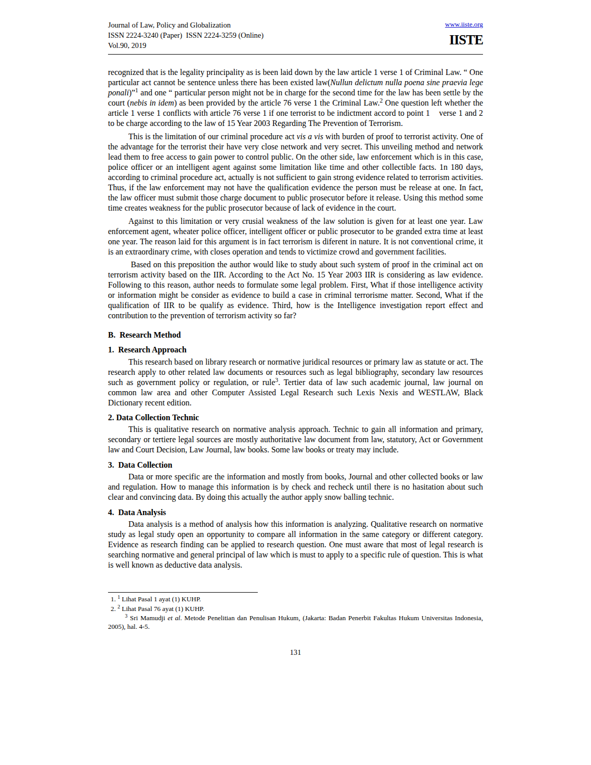Journal of Law, Policy and Globalization
ISSN 2224-3240 (Paper) ISSN 2224-3259 (Online)
Vol.90, 2019
www.iiste.org
IISTE
recognized that is the legality principality as is been laid down by the law article 1 verse 1 of Criminal Law. “ One particular act cannot be sentence unless there has been existed law(Nullun delictum nulla poena sine praevia lege ponali)”1 and one “ particular person might not be in charge for the second time for the law has been settle by the court (nebis in idem) as been provided by the article 76 verse 1 the Criminal Law.2 One question left whether the article 1 verse 1 conflicts with article 76 verse 1 if one terrorist to be indictment accord to point 1 verse 1 and 2 to be charge according to the law of 15 Year 2003 Regarding The Prevention of Terrorism.
This is the limitation of our criminal procedure act vis a vis with burden of proof to terrorist activity. One of the advantage for the terrorist their have very close network and very secret. This unveiling method and network lead them to free access to gain power to control public. On the other side, law enforcement which is in this case, police officer or an intelligent agent against some limitation like time and other collectible facts. 1n 180 days, according to criminal procedure act, actually is not sufficient to gain strong evidence related to terrorism activities. Thus, if the law enforcement may not have the qualification evidence the person must be release at one. In fact, the law officer must submit those charge document to public prosecutor before it release. Using this method some time creates weakness for the public prosecutor because of lack of evidence in the court.
Against to this limitation or very crusial weakness of the law solution is given for at least one year. Law enforcement agent, wheater police officer, intelligent officer or public prosecutor to be granded extra time at least one year. The reason laid for this argument is in fact terrorism is diferent in nature. It is not conventional crime, it is an extraordinary crime, with closes operation and tends to victimize crowd and government facilities.
Based on this preposition the author would like to study about such system of proof in the criminal act on terrorism activity based on the IIR. According to the Act No. 15 Year 2003 IIR is considering as law evidence. Following to this reason, author needs to formulate some legal problem. First, What if those intelligence activity or information might be consider as evidence to build a case in criminal terrorisme matter. Second, What if the qualification of IIR to be qualify as evidence. Third, how is the Intelligence investigation report effect and contribution to the prevention of terrorism activity so far?
B. Research Method
1. Research Approach
This research based on library research or normative juridical resources or primary law as statute or act. The research apply to other related law documents or resources such as legal bibliography, secondary law resources such as government policy or regulation, or rule3. Tertier data of law such academic journal, law journal on common law area and other Computer Assisted Legal Research such Lexis Nexis and WESTLAW, Black Dictionary recent edition.
2. Data Collection Technic
This is qualitative research on normative analysis approach. Technic to gain all information and primary, secondary or tertiere legal sources are mostly authoritative law document from law, statutory, Act or Government law and Court Decision, Law Journal, law books. Some law books or treaty may include.
3. Data Collection
Data or more specific are the information and mostly from books, Journal and other collected books or law and regulation. How to manage this information is by check and recheck until there is no hasitation about such clear and convincing data. By doing this actually the author apply snow balling technic.
4. Data Analysis
Data analysis is a method of analysis how this information is analyzing. Qualitative research on normative study as legal study open an opportunity to compare all information in the same category or different category. Evidence as research finding can be applied to research question. One must aware that most of legal research is searching normative and general principal of law which is must to apply to a specific rule of question. This is what is well known as deductive data analysis.
1 Lihat Pasal 1 ayat (1) KUHP.
2 Lihat Pasal 76 ayat (1) KUHP.
3 Sri Mamudji et al. Metode Penelitian dan Penulisan Hukum, (Jakarta: Badan Penerbit Fakultas Hukum Universitas Indonesia, 2005), hal. 4-5.
131